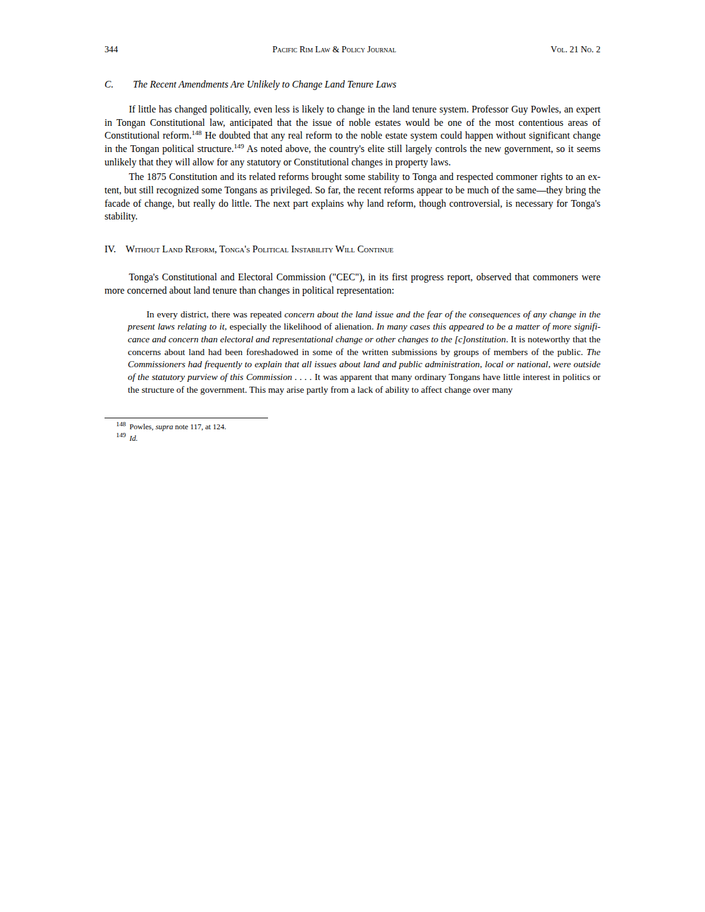344 Pacific Rim Law & Policy Journal Vol. 21 No. 2
C.  The Recent Amendments Are Unlikely to Change Land Tenure Laws
If little has changed politically, even less is likely to change in the land tenure system. Professor Guy Powles, an expert in Tongan Constitutional law, anticipated that the issue of noble estates would be one of the most contentious areas of Constitutional reform.148 He doubted that any real reform to the noble estate system could happen without significant change in the Tongan political structure.149 As noted above, the country's elite still largely controls the new government, so it seems unlikely that they will allow for any statutory or Constitutional changes in property laws.
The 1875 Constitution and its related reforms brought some stability to Tonga and respected commoner rights to an extent, but still recognized some Tongans as privileged. So far, the recent reforms appear to be much of the same—they bring the facade of change, but really do little. The next part explains why land reform, though controversial, is necessary for Tonga's stability.
IV. Without Land Reform, Tonga's Political Instability Will Continue
Tonga's Constitutional and Electoral Commission ("CEC"), in its first progress report, observed that commoners were more concerned about land tenure than changes in political representation:
In every district, there was repeated concern about the land issue and the fear of the consequences of any change in the present laws relating to it, especially the likelihood of alienation. In many cases this appeared to be a matter of more significance and concern than electoral and representational change or other changes to the [c]onstitution. It is noteworthy that the concerns about land had been foreshadowed in some of the written submissions by groups of members of the public. The Commissioners had frequently to explain that all issues about land and public administration, local or national, were outside of the statutory purview of this Commission . . . . It was apparent that many ordinary Tongans have little interest in politics or the structure of the government. This may arise partly from a lack of ability to affect change over many
148 Powles, supra note 117, at 124.
149 Id.